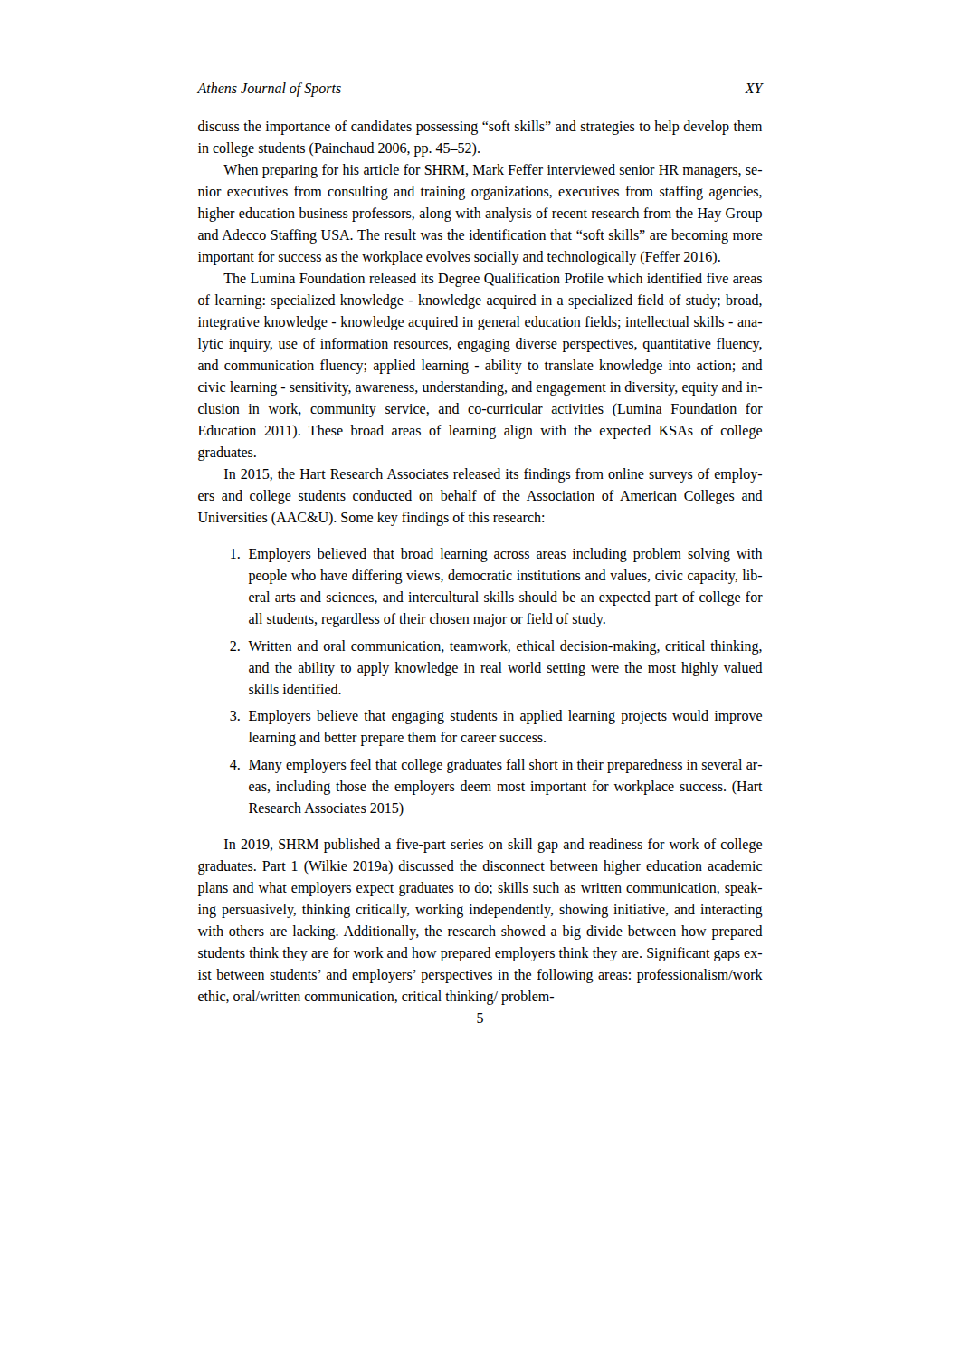Athens Journal of Sports XY
discuss the importance of candidates possessing “soft skills” and strategies to help develop them in college students (Painchaud 2006, pp. 45–52).
When preparing for his article for SHRM, Mark Feffer interviewed senior HR managers, senior executives from consulting and training organizations, executives from staffing agencies, higher education business professors, along with analysis of recent research from the Hay Group and Adecco Staffing USA. The result was the identification that “soft skills” are becoming more important for success as the workplace evolves socially and technologically (Feffer 2016).
The Lumina Foundation released its Degree Qualification Profile which identified five areas of learning: specialized knowledge - knowledge acquired in a specialized field of study; broad, integrative knowledge - knowledge acquired in general education fields; intellectual skills - analytic inquiry, use of information resources, engaging diverse perspectives, quantitative fluency, and communication fluency; applied learning - ability to translate knowledge into action; and civic learning - sensitivity, awareness, understanding, and engagement in diversity, equity and inclusion in work, community service, and co-curricular activities (Lumina Foundation for Education 2011). These broad areas of learning align with the expected KSAs of college graduates.
In 2015, the Hart Research Associates released its findings from online surveys of employers and college students conducted on behalf of the Association of American Colleges and Universities (AAC&U). Some key findings of this research:
Employers believed that broad learning across areas including problem solving with people who have differing views, democratic institutions and values, civic capacity, liberal arts and sciences, and intercultural skills should be an expected part of college for all students, regardless of their chosen major or field of study.
Written and oral communication, teamwork, ethical decision-making, critical thinking, and the ability to apply knowledge in real world setting were the most highly valued skills identified.
Employers believe that engaging students in applied learning projects would improve learning and better prepare them for career success.
Many employers feel that college graduates fall short in their preparedness in several areas, including those the employers deem most important for workplace success. (Hart Research Associates 2015)
In 2019, SHRM published a five-part series on skill gap and readiness for work of college graduates. Part 1 (Wilkie 2019a) discussed the disconnect between higher education academic plans and what employers expect graduates to do; skills such as written communication, speaking persuasively, thinking critically, working independently, showing initiative, and interacting with others are lacking. Additionally, the research showed a big divide between how prepared students think they are for work and how prepared employers think they are. Significant gaps exist between students’ and employers’ perspectives in the following areas: professionalism/work ethic, oral/written communication, critical thinking/ problem-
5